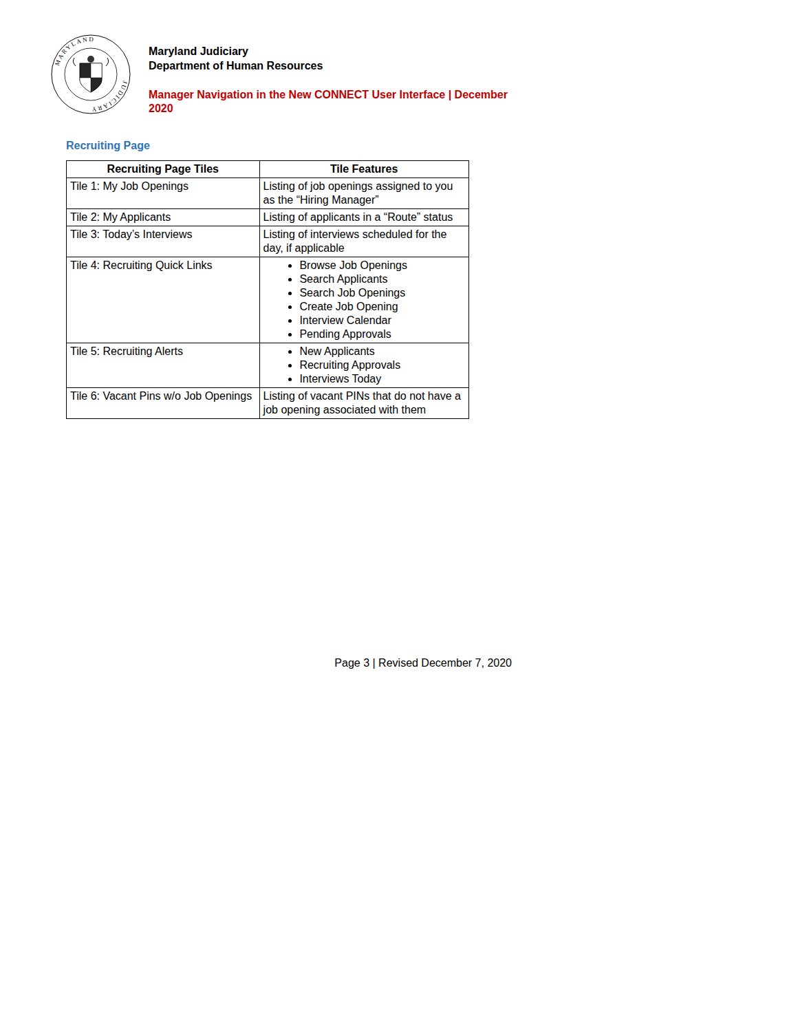MARYLAND JUDICIARY
Maryland Judiciary
Department of Human Resources
Manager Navigation in the New CONNECT User Interface | December 2020
Recruiting Page
| Recruiting Page Tiles | Tile Features |
| --- | --- |
| Tile 1: My Job Openings | Listing of job openings assigned to you as the “Hiring Manager” |
| Tile 2: My Applicants | Listing of applicants in a “Route” status |
| Tile 3: Today’s Interviews | Listing of interviews scheduled for the day, if applicable |
| Tile 4: Recruiting Quick Links | Browse Job Openings Search Applicants Search Job Openings Create Job Opening Interview Calendar Pending Approvals |
| Tile 5: Recruiting Alerts | New Applicants Recruiting Approvals Interviews Today |
| Tile 6: Vacant Pins w/o Job Openings | Listing of vacant PINs that do not have a job opening associated with them |
Page 3 | Revised December 7, 2020